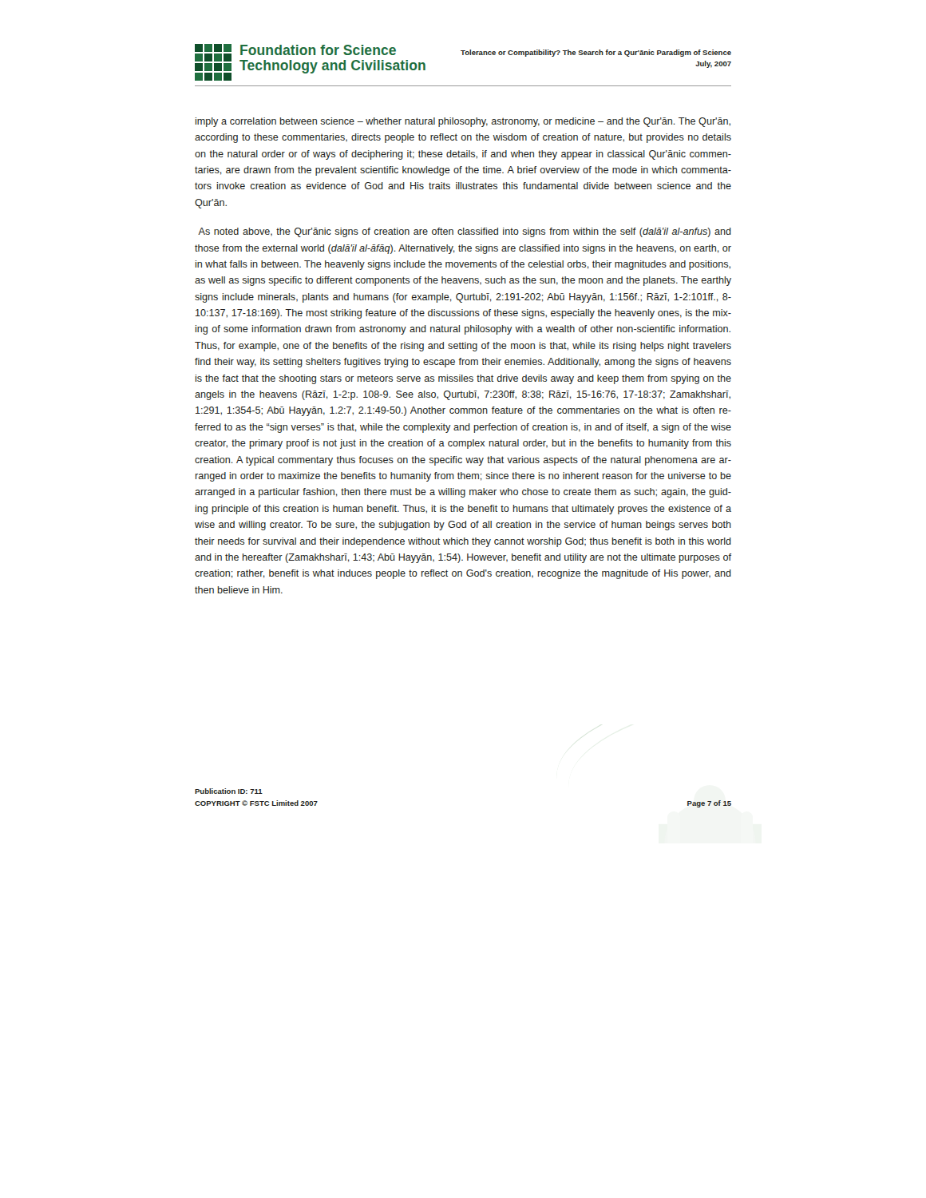Foundation for Science
Technology and Civilisation
Tolerance or Compatibility? The Search for a Qur'ānic Paradigm of Science
July, 2007
imply a correlation between science – whether natural philosophy, astronomy, or medicine – and the Qur'ān. The Qur'ān, according to these commentaries, directs people to reflect on the wisdom of creation of nature, but provides no details on the natural order or of ways of deciphering it; these details, if and when they appear in classical Qur'ānic commentaries, are drawn from the prevalent scientific knowledge of the time. A brief overview of the mode in which commentators invoke creation as evidence of God and His traits illustrates this fundamental divide between science and the Qur'ān.
As noted above, the Qur'ānic signs of creation are often classified into signs from within the self (dalā'il al-anfus) and those from the external world (dalā'il al-āfāq). Alternatively, the signs are classified into signs in the heavens, on earth, or in what falls in between. The heavenly signs include the movements of the celestial orbs, their magnitudes and positions, as well as signs specific to different components of the heavens, such as the sun, the moon and the planets. The earthly signs include minerals, plants and humans (for example, Qurtubī, 2:191-202; Abū Hayyān, 1:156f.; Rāzī, 1-2:101ff., 8-10:137, 17-18:169). The most striking feature of the discussions of these signs, especially the heavenly ones, is the mixing of some information drawn from astronomy and natural philosophy with a wealth of other non-scientific information. Thus, for example, one of the benefits of the rising and setting of the moon is that, while its rising helps night travelers find their way, its setting shelters fugitives trying to escape from their enemies. Additionally, among the signs of heavens is the fact that the shooting stars or meteors serve as missiles that drive devils away and keep them from spying on the angels in the heavens (Rāzī, 1-2:p. 108-9. See also, Qurtubī, 7:230ff, 8:38; Rāzī, 15-16:76, 17-18:37; Zamakhsharī, 1:291, 1:354-5; Abū Hayyān, 1.2:7, 2.1:49-50.) Another common feature of the commentaries on the what is often referred to as the “sign verses” is that, while the complexity and perfection of creation is, in and of itself, a sign of the wise creator, the primary proof is not just in the creation of a complex natural order, but in the benefits to humanity from this creation. A typical commentary thus focuses on the specific way that various aspects of the natural phenomena are arranged in order to maximize the benefits to humanity from them; since there is no inherent reason for the universe to be arranged in a particular fashion, then there must be a willing maker who chose to create them as such; again, the guiding principle of this creation is human benefit. Thus, it is the benefit to humans that ultimately proves the existence of a wise and willing creator. To be sure, the subjugation by God of all creation in the service of human beings serves both their needs for survival and their independence without which they cannot worship God; thus benefit is both in this world and in the hereafter (Zamakhsharī, 1:43; Abū Hayyān, 1:54). However, benefit and utility are not the ultimate purposes of creation; rather, benefit is what induces people to reflect on God's creation, recognize the magnitude of His power, and then believe in Him.
Publication ID: 711
COPYRIGHT © FSTC Limited 2007
Page 7 of 15